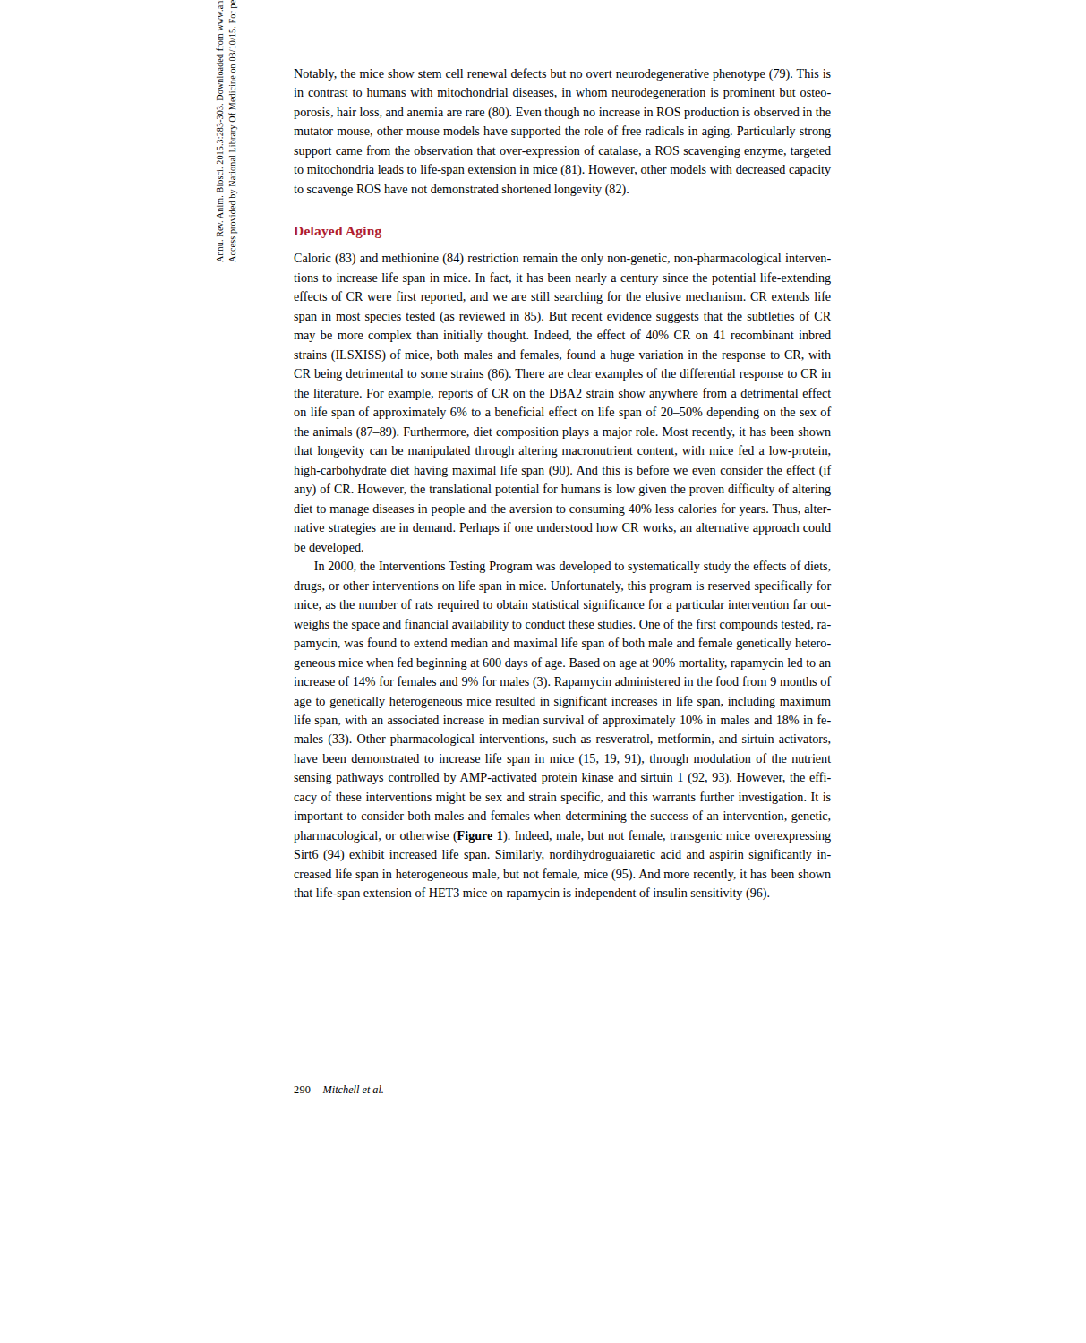Annu. Rev. Anim. Biosci. 2015.3:283-303. Downloaded from www.annualreviews.org
Access provided by National Library Of Medicine on 03/10/15. For personal use only.
Notably, the mice show stem cell renewal defects but no overt neurodegenerative phenotype (79). This is in contrast to humans with mitochondrial diseases, in whom neurodegeneration is prominent but osteoporosis, hair loss, and anemia are rare (80). Even though no increase in ROS production is observed in the mutator mouse, other mouse models have supported the role of free radicals in aging. Particularly strong support came from the observation that over-expression of catalase, a ROS scavenging enzyme, targeted to mitochondria leads to life-span extension in mice (81). However, other models with decreased capacity to scavenge ROS have not demonstrated shortened longevity (82).
Delayed Aging
Caloric (83) and methionine (84) restriction remain the only non-genetic, non-pharmacological interventions to increase life span in mice. In fact, it has been nearly a century since the potential life-extending effects of CR were first reported, and we are still searching for the elusive mechanism. CR extends life span in most species tested (as reviewed in 85). But recent evidence suggests that the subtleties of CR may be more complex than initially thought. Indeed, the effect of 40% CR on 41 recombinant inbred strains (ILSXISS) of mice, both males and females, found a huge variation in the response to CR, with CR being detrimental to some strains (86). There are clear examples of the differential response to CR in the literature. For example, reports of CR on the DBA2 strain show anywhere from a detrimental effect on life span of approximately 6% to a beneficial effect on life span of 20–50% depending on the sex of the animals (87–89). Furthermore, diet composition plays a major role. Most recently, it has been shown that longevity can be manipulated through altering macronutrient content, with mice fed a low-protein, high-carbohydrate diet having maximal life span (90). And this is before we even consider the effect (if any) of CR. However, the translational potential for humans is low given the proven difficulty of altering diet to manage diseases in people and the aversion to consuming 40% less calories for years. Thus, alternative strategies are in demand. Perhaps if one understood how CR works, an alternative approach could be developed.
In 2000, the Interventions Testing Program was developed to systematically study the effects of diets, drugs, or other interventions on life span in mice. Unfortunately, this program is reserved specifically for mice, as the number of rats required to obtain statistical significance for a particular intervention far outweighs the space and financial availability to conduct these studies. One of the first compounds tested, rapamycin, was found to extend median and maximal life span of both male and female genetically heterogeneous mice when fed beginning at 600 days of age. Based on age at 90% mortality, rapamycin led to an increase of 14% for females and 9% for males (3). Rapamycin administered in the food from 9 months of age to genetically heterogeneous mice resulted in significant increases in life span, including maximum life span, with an associated increase in median survival of approximately 10% in males and 18% in females (33). Other pharmacological interventions, such as resveratrol, metformin, and sirtuin activators, have been demonstrated to increase life span in mice (15, 19, 91), through modulation of the nutrient sensing pathways controlled by AMP-activated protein kinase and sirtuin 1 (92, 93). However, the efficacy of these interventions might be sex and strain specific, and this warrants further investigation. It is important to consider both males and females when determining the success of an intervention, genetic, pharmacological, or otherwise (Figure 1). Indeed, male, but not female, transgenic mice overexpressing Sirt6 (94) exhibit increased life span. Similarly, nordihydroguaiaretic acid and aspirin significantly increased life span in heterogeneous male, but not female, mice (95). And more recently, it has been shown that life-span extension of HET3 mice on rapamycin is independent of insulin sensitivity (96).
290 Mitchell et al.